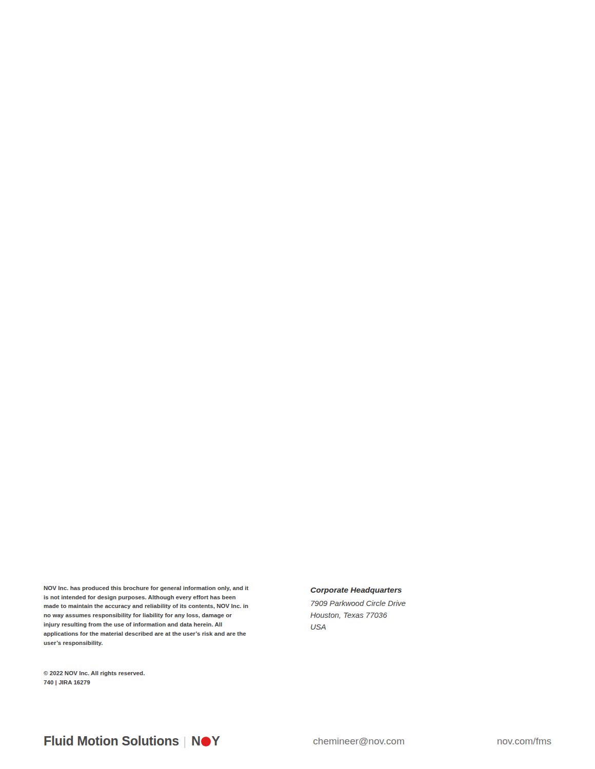NOV Inc. has produced this brochure for general information only, and it is not intended for design purposes. Although every effort has been made to maintain the accuracy and reliability of its contents, NOV Inc. in no way assumes responsibility for liability for any loss, damage or injury resulting from the use of information and data herein. All applications for the material described are at the user’s risk and are the user’s responsibility.
© 2022 NOV Inc. All rights reserved.
740 | JIRA 16279
Corporate Headquarters
7909 Parkwood Circle Drive
Houston, Texas 77036
USA
Fluid Motion Solutions | N Y
chemineer@nov.com nov.com/fms